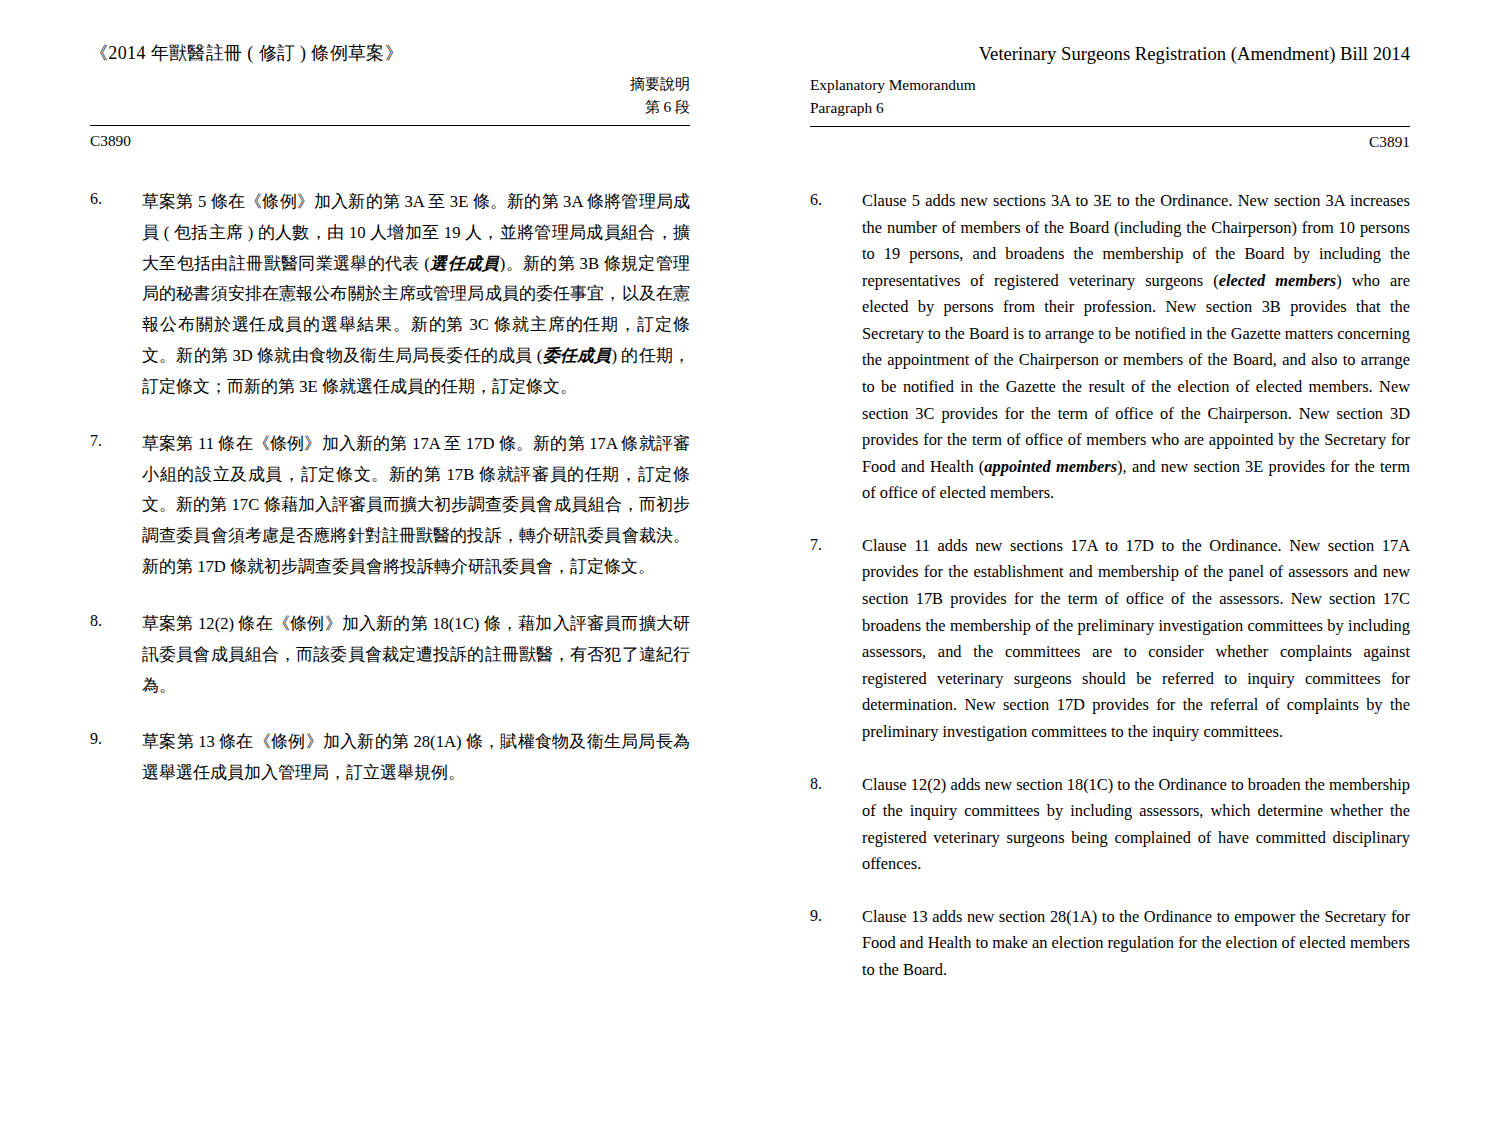《2014 年獸醫註冊 ( 修訂 ) 條例草案》
摘要說明
第 6 段
C3890
6.
草案第 5 條在《條例》加入新的第 3A 至 3E 條。新的第 3A 條將管理局成員 ( 包括主席 ) 的人數，由 10 人增加至 19 人，並將管理局成員組合，擴大至包括由註冊獸醫同業選舉的代表 (選任成員)。新的第 3B 條規定管理局的秘書須安排在憲報公布關於主席或管理局成員的委任事宜，以及在憲報公布關於選任成員的選舉結果。新的第 3C 條就主席的任期，訂定條文。新的第 3D 條就由食物及衞生局局長委任的成員 (委任成員) 的任期，訂定條文；而新的第 3E 條就選任成員的任期，訂定條文。
7.
草案第 11 條在《條例》加入新的第 17A 至 17D 條。新的第 17A 條就評審小組的設立及成員，訂定條文。新的第 17B 條就評審員的任期，訂定條文。新的第 17C 條藉加入評審員而擴大初步調查委員會成員組合，而初步調查委員會須考慮是否應將針對註冊獸醫的投訴，轉介研訊委員會裁決。新的第 17D 條就初步調查委員會將投訴轉介研訊委員會，訂定條文。
8.
草案第 12(2) 條在《條例》加入新的第 18(1C) 條，藉加入評審員而擴大研訊委員會成員組合，而該委員會裁定遭投訴的註冊獸醫，有否犯了違紀行為。
9.
草案第 13 條在《條例》加入新的第 28(1A) 條，賦權食物及衞生局局長為選舉選任成員加入管理局，訂立選舉規例。
Veterinary Surgeons Registration (Amendment) Bill 2014
Explanatory Memorandum
Paragraph 6
C3891
6.
Clause 5 adds new sections 3A to 3E to the Ordinance. New section 3A increases the number of members of the Board (including the Chairperson) from 10 persons to 19 persons, and broadens the membership of the Board by including the representatives of registered veterinary surgeons (elected members) who are elected by persons from their profession. New section 3B provides that the Secretary to the Board is to arrange to be notified in the Gazette matters concerning the appointment of the Chairperson or members of the Board, and also to arrange to be notified in the Gazette the result of the election of elected members. New section 3C provides for the term of office of the Chairperson. New section 3D provides for the term of office of members who are appointed by the Secretary for Food and Health (appointed members), and new section 3E provides for the term of office of elected members.
7.
Clause 11 adds new sections 17A to 17D to the Ordinance. New section 17A provides for the establishment and membership of the panel of assessors and new section 17B provides for the term of office of the assessors. New section 17C broadens the membership of the preliminary investigation committees by including assessors, and the committees are to consider whether complaints against registered veterinary surgeons should be referred to inquiry committees for determination. New section 17D provides for the referral of complaints by the preliminary investigation committees to the inquiry committees.
8.
Clause 12(2) adds new section 18(1C) to the Ordinance to broaden the membership of the inquiry committees by including assessors, which determine whether the registered veterinary surgeons being complained of have committed disciplinary offences.
9.
Clause 13 adds new section 28(1A) to the Ordinance to empower the Secretary for Food and Health to make an election regulation for the election of elected members to the Board.